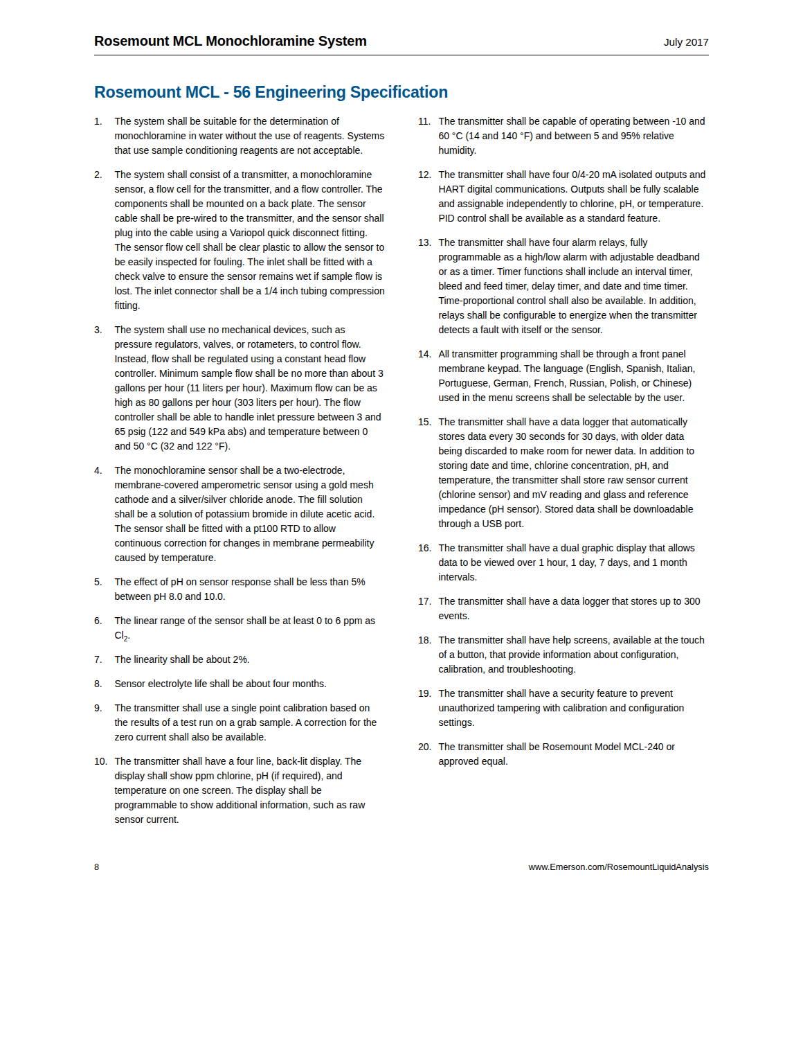Rosemount MCL Monochloramine System
July 2017
Rosemount MCL - 56 Engineering Specification
1. The system shall be suitable for the determination of monochloramine in water without the use of reagents. Systems that use sample conditioning reagents are not acceptable.
2. The system shall consist of a transmitter, a monochloramine sensor, a flow cell for the transmitter, and a flow controller. The components shall be mounted on a back plate. The sensor cable shall be pre-wired to the transmitter, and the sensor shall plug into the cable using a Variopol quick disconnect fitting. The sensor flow cell shall be clear plastic to allow the sensor to be easily inspected for fouling. The inlet shall be fitted with a check valve to ensure the sensor remains wet if sample flow is lost. The inlet connector shall be a 1/4 inch tubing compression fitting.
3. The system shall use no mechanical devices, such as pressure regulators, valves, or rotameters, to control flow. Instead, flow shall be regulated using a constant head flow controller. Minimum sample flow shall be no more than about 3 gallons per hour (11 liters per hour). Maximum flow can be as high as 80 gallons per hour (303 liters per hour). The flow controller shall be able to handle inlet pressure between 3 and 65 psig (122 and 549 kPa abs) and temperature between 0 and 50 °C (32 and 122 °F).
4. The monochloramine sensor shall be a two-electrode, membrane-covered amperometric sensor using a gold mesh cathode and a silver/silver chloride anode. The fill solution shall be a solution of potassium bromide in dilute acetic acid. The sensor shall be fitted with a pt100 RTD to allow continuous correction for changes in membrane permeability caused by temperature.
5. The effect of pH on sensor response shall be less than 5% between pH 8.0 and 10.0.
6. The linear range of the sensor shall be at least 0 to 6 ppm as Cl2.
7. The linearity shall be about 2%.
8. Sensor electrolyte life shall be about four months.
9. The transmitter shall use a single point calibration based on the results of a test run on a grab sample. A correction for the zero current shall also be available.
10. The transmitter shall have a four line, back-lit display. The display shall show ppm chlorine, pH (if required), and temperature on one screen. The display shall be programmable to show additional information, such as raw sensor current.
11. The transmitter shall be capable of operating between -10 and 60 °C (14 and 140 °F) and between 5 and 95% relative humidity.
12. The transmitter shall have four 0/4-20 mA isolated outputs and HART digital communications. Outputs shall be fully scalable and assignable independently to chlorine, pH, or temperature. PID control shall be available as a standard feature.
13. The transmitter shall have four alarm relays, fully programmable as a high/low alarm with adjustable deadband or as a timer. Timer functions shall include an interval timer, bleed and feed timer, delay timer, and date and time timer. Time-proportional control shall also be available. In addition, relays shall be configurable to energize when the transmitter detects a fault with itself or the sensor.
14. All transmitter programming shall be through a front panel membrane keypad. The language (English, Spanish, Italian, Portuguese, German, French, Russian, Polish, or Chinese) used in the menu screens shall be selectable by the user.
15. The transmitter shall have a data logger that automatically stores data every 30 seconds for 30 days, with older data being discarded to make room for newer data. In addition to storing date and time, chlorine concentration, pH, and temperature, the transmitter shall store raw sensor current (chlorine sensor) and mV reading and glass and reference impedance (pH sensor). Stored data shall be downloadable through a USB port.
16. The transmitter shall have a dual graphic display that allows data to be viewed over 1 hour, 1 day, 7 days, and 1 month intervals.
17. The transmitter shall have a data logger that stores up to 300 events.
18. The transmitter shall have help screens, available at the touch of a button, that provide information about configuration, calibration, and troubleshooting.
19. The transmitter shall have a security feature to prevent unauthorized tampering with calibration and configuration settings.
20. The transmitter shall be Rosemount Model MCL-240 or approved equal.
8
www.Emerson.com/RosemountLiquidAnalysis